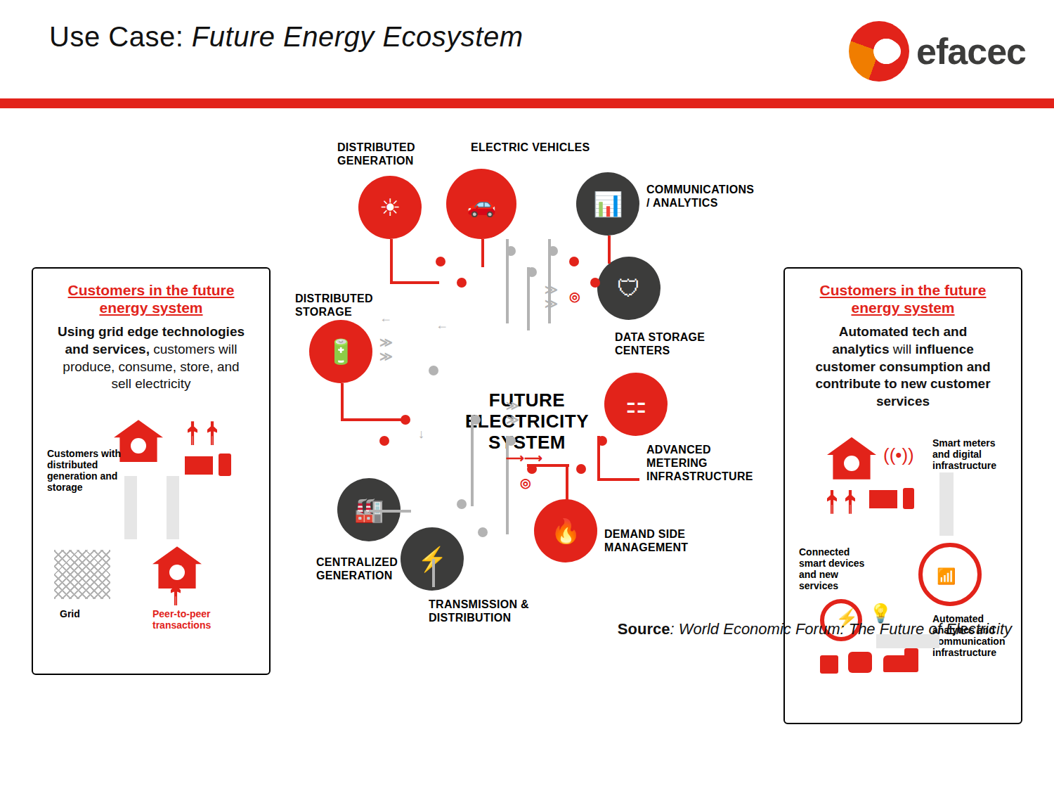Use Case: Future Energy Ecosystem
efacec
Customers in the future
energy system
Using grid edge technologies
and services, customers will
produce, consume, store, and
sell electricity
Customers with
distributed
generation and
storage
Grid
Peer-to-peer
transactions
FUTURE
ELECTRICITY
SYSTEM
☀
DISTRIBUTED
GENERATION
🚗
ELECTRIC VEHICLES
📊
COMMUNICATIONS
/ ANALYTICS
🛡
DATA STORAGE
CENTERS
🔋
DISTRIBUTED
STORAGE
⚏
ADVANCED
METERING
INFRASTRUCTURE
🏭
CENTRALIZED
GENERATION
⚡
TRANSMISSION &
DISTRIBUTION
🔥
DEMAND SIDE
MANAGEMENT
≫
≫
◎
←
≫
≫
←
≫
≫
⟶⟶
◎
↓
Customers in the future
energy system
Automated tech and
analytics will influence
customer consumption and
contribute to new customer
services
((•))
Smart meters
and digital
infrastructure
📶
Connected
smart devices
and new
services
⚡
💡
Automated
analytics and
communication
infrastructure
Source: World Economic Forum: The Future of Electricity